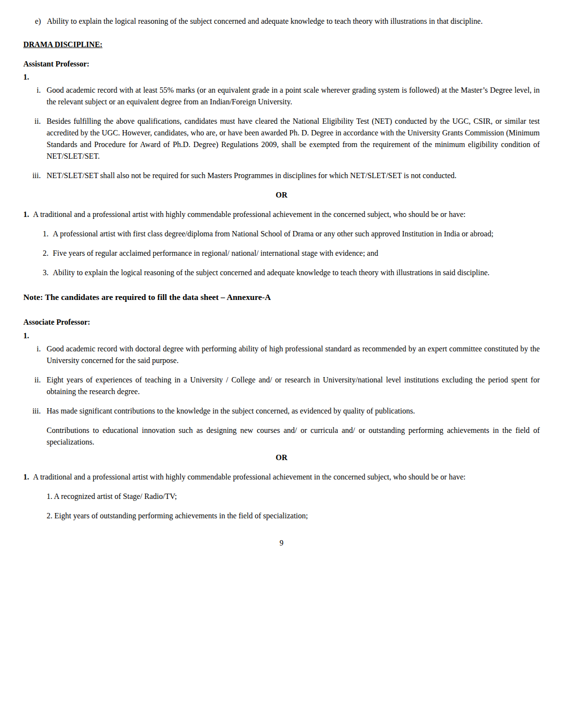e) Ability to explain the logical reasoning of the subject concerned and adequate knowledge to teach theory with illustrations in that discipline.
DRAMA DISCIPLINE:
Assistant Professor:
1.
Good academic record with at least 55% marks (or an equivalent grade in a point scale wherever grading system is followed) at the Master’s Degree level, in the relevant subject or an equivalent degree from an Indian/Foreign University.
Besides fulfilling the above qualifications, candidates must have cleared the National Eligibility Test (NET) conducted by the UGC, CSIR, or similar test accredited by the UGC. However, candidates, who are, or have been awarded Ph. D. Degree in accordance with the University Grants Commission (Minimum Standards and Procedure for Award of Ph.D. Degree) Regulations 2009, shall be exempted from the requirement of the minimum eligibility condition of NET/SLET/SET.
NET/SLET/SET shall also not be required for such Masters Programmes in disciplines for which NET/SLET/SET is not conducted.
OR
1. A traditional and a professional artist with highly commendable professional achievement in the concerned subject, who should be or have:
A professional artist with first class degree/diploma from National School of Drama or any other such approved Institution in India or abroad;
Five years of regular acclaimed performance in regional/ national/ international stage with evidence; and
Ability to explain the logical reasoning of the subject concerned and adequate knowledge to teach theory with illustrations in said discipline.
Note: The candidates are required to fill the data sheet – Annexure-A
Associate Professor:
1.
Good academic record with doctoral degree with performing ability of high professional standard as recommended by an expert committee constituted by the University concerned for the said purpose.
Eight years of experiences of teaching in a University / College and/ or research in University/national level institutions excluding the period spent for obtaining the research degree.
Has made significant contributions to the knowledge in the subject concerned, as evidenced by quality of publications.
Contributions to educational innovation such as designing new courses and/ or curricula and/ or outstanding performing achievements in the field of specializations.
OR
1. A traditional and a professional artist with highly commendable professional achievement in the concerned subject, who should be or have:
1. A recognized artist of Stage/ Radio/TV;
2. Eight years of outstanding performing achievements in the field of specialization;
9